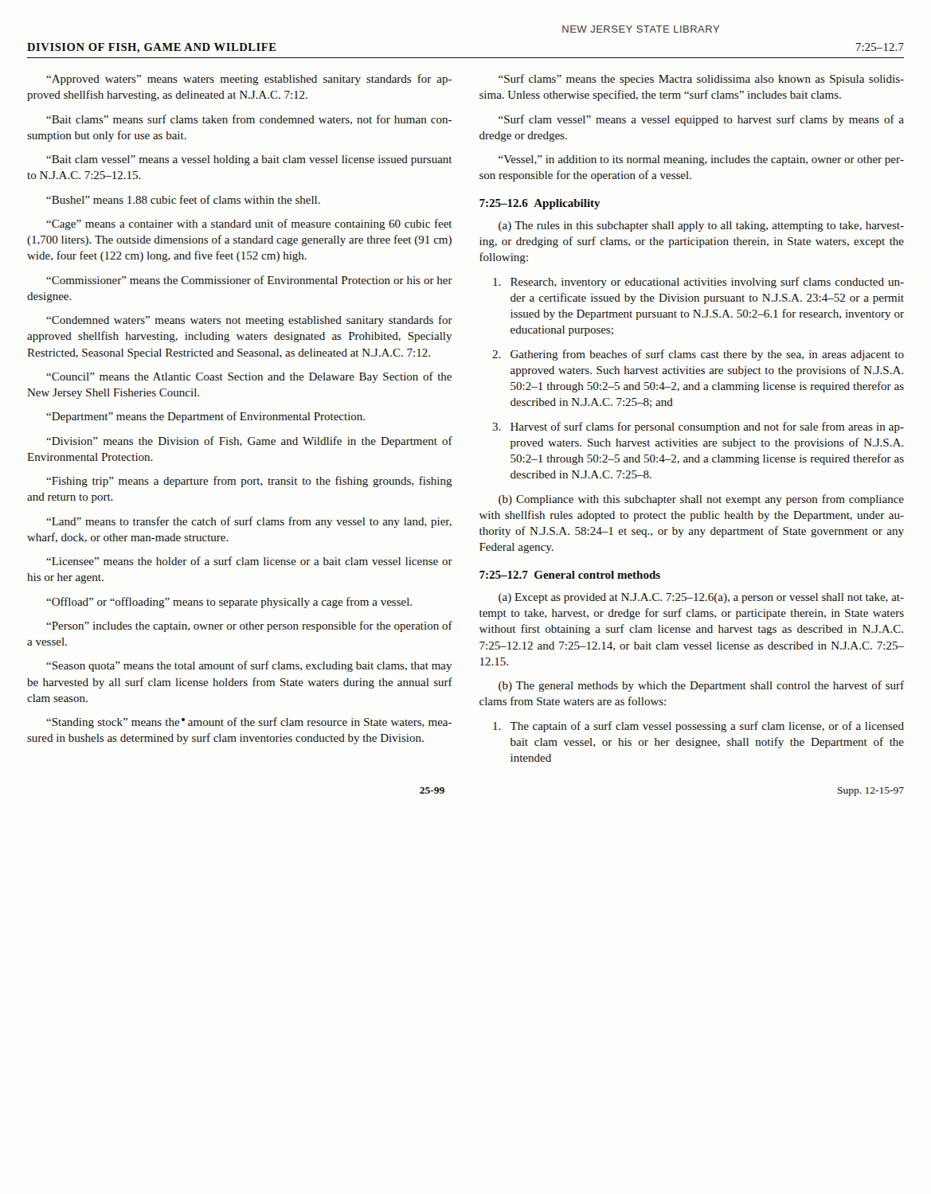NEW JERSEY STATE LIBRARY
DIVISION OF FISH, GAME AND WILDLIFE
7:25–12.7
“Approved waters” means waters meeting established sanitary standards for approved shellfish harvesting, as delineated at N.J.A.C. 7:12.
“Bait clams” means surf clams taken from condemned waters, not for human consumption but only for use as bait.
“Bait clam vessel” means a vessel holding a bait clam vessel license issued pursuant to N.J.A.C. 7:25–12.15.
“Bushel” means 1.88 cubic feet of clams within the shell.
“Cage” means a container with a standard unit of measure containing 60 cubic feet (1,700 liters). The outside dimensions of a standard cage generally are three feet (91 cm) wide, four feet (122 cm) long, and five feet (152 cm) high.
“Commissioner” means the Commissioner of Environmental Protection or his or her designee.
“Condemned waters” means waters not meeting established sanitary standards for approved shellfish harvesting, including waters designated as Prohibited, Specially Restricted, Seasonal Special Restricted and Seasonal, as delineated at N.J.A.C. 7:12.
“Council” means the Atlantic Coast Section and the Delaware Bay Section of the New Jersey Shell Fisheries Council.
“Department” means the Department of Environmental Protection.
“Division” means the Division of Fish, Game and Wildlife in the Department of Environmental Protection.
“Fishing trip” means a departure from port, transit to the fishing grounds, fishing and return to port.
“Land” means to transfer the catch of surf clams from any vessel to any land, pier, wharf, dock, or other man-made structure.
“Licensee” means the holder of a surf clam license or a bait clam vessel license or his or her agent.
“Offload” or “offloading” means to separate physically a cage from a vessel.
“Person” includes the captain, owner or other person responsible for the operation of a vessel.
“Season quota” means the total amount of surf clams, excluding bait clams, that may be harvested by all surf clam license holders from State waters during the annual surf clam season.
“Standing stock” means the amount of the surf clam resource in State waters, measured in bushels as determined by surf clam inventories conducted by the Division.
“Surf clams” means the species Mactra solidissima also known as Spisula solidissima. Unless otherwise specified, the term “surf clams” includes bait clams.
“Surf clam vessel” means a vessel equipped to harvest surf clams by means of a dredge or dredges.
“Vessel,” in addition to its normal meaning, includes the captain, owner or other person responsible for the operation of a vessel.
7:25–12.6 Applicability
(a) The rules in this subchapter shall apply to all taking, attempting to take, harvesting, or dredging of surf clams, or the participation therein, in State waters, except the following:
1. Research, inventory or educational activities involving surf clams conducted under a certificate issued by the Division pursuant to N.J.S.A. 23:4–52 or a permit issued by the Department pursuant to N.J.S.A. 50:2–6.1 for research, inventory or educational purposes;
2. Gathering from beaches of surf clams cast there by the sea, in areas adjacent to approved waters. Such harvest activities are subject to the provisions of N.J.S.A. 50:2–1 through 50:2–5 and 50:4–2, and a clamming license is required therefor as described in N.J.A.C. 7:25–8; and
3. Harvest of surf clams for personal consumption and not for sale from areas in approved waters. Such harvest activities are subject to the provisions of N.J.S.A. 50:2–1 through 50:2–5 and 50:4–2, and a clamming license is required therefor as described in N.J.A.C. 7:25–8.
(b) Compliance with this subchapter shall not exempt any person from compliance with shellfish rules adopted to protect the public health by the Department, under authority of N.J.S.A. 58:24–1 et seq., or by any department of State government or any Federal agency.
7:25–12.7 General control methods
(a) Except as provided at N.J.A.C. 7:25–12.6(a), a person or vessel shall not take, attempt to take, harvest, or dredge for surf clams, or participate therein, in State waters without first obtaining a surf clam license and harvest tags as described in N.J.A.C. 7:25–12.12 and 7:25–12.14, or bait clam vessel license as described in N.J.A.C. 7:25–12.15.
(b) The general methods by which the Department shall control the harvest of surf clams from State waters are as follows:
1. The captain of a surf clam vessel possessing a surf clam license, or of a licensed bait clam vessel, or his or her designee, shall notify the Department of the intended
25-99
Supp. 12-15-97